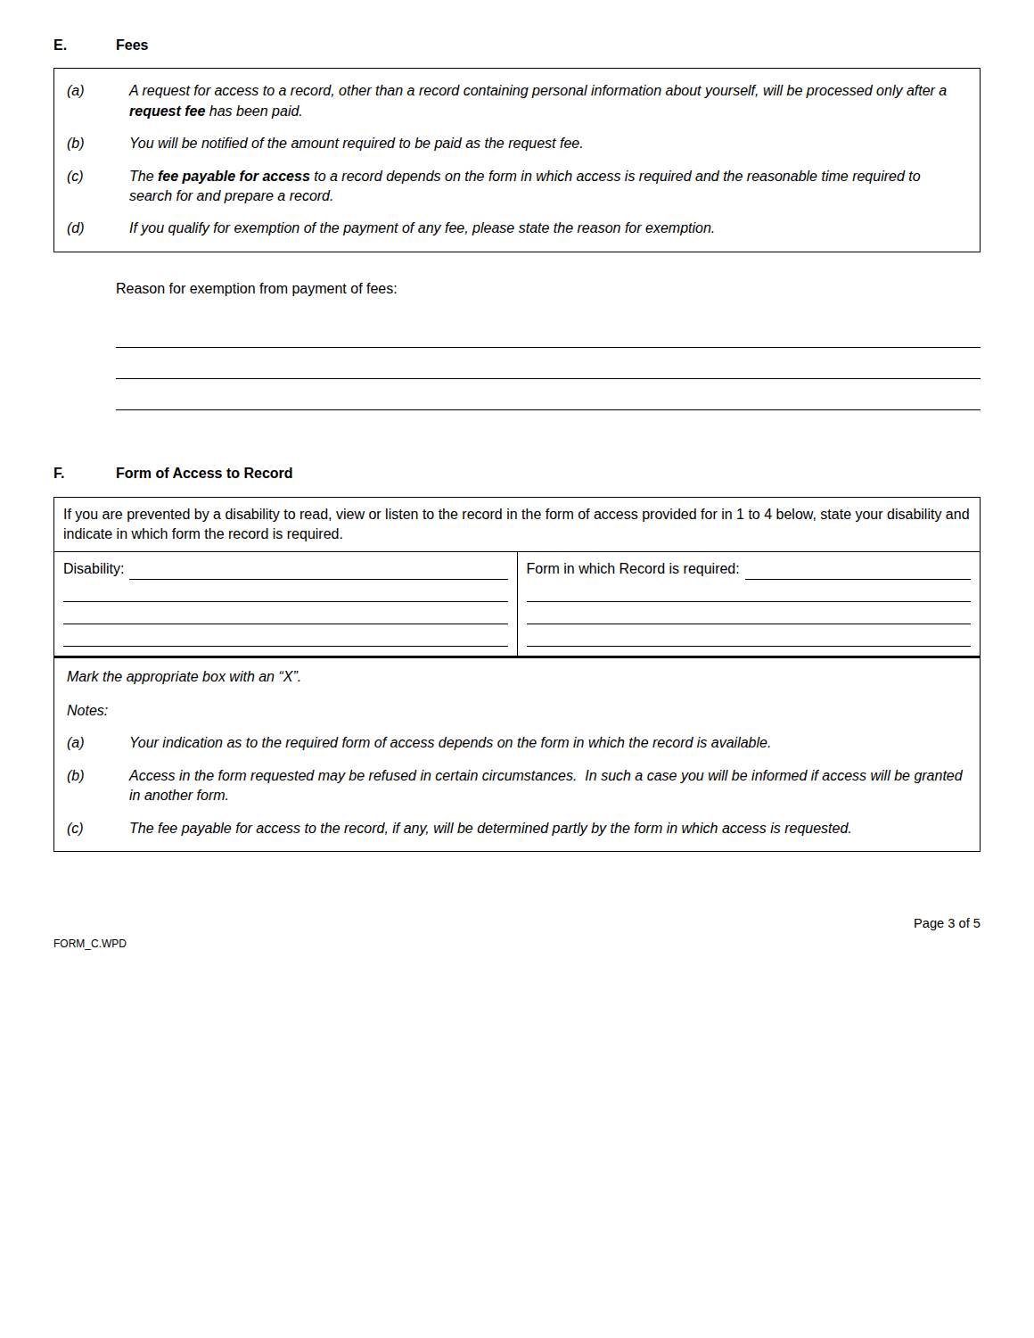E.
Fees
(a)
A request for access to a record, other than a record containing personal information about yourself, will be processed only after a request fee has been paid.
(b)
You will be notified of the amount required to be paid as the request fee.
(c)
The fee payable for access to a record depends on the form in which access is required and the reasonable time required to search for and prepare a record.
(d)
If you qualify for exemption of the payment of any fee, please state the reason for exemption.
Reason for exemption from payment of fees:
F.
Form of Access to Record
If you are prevented by a disability to read, view or listen to the record in the form of access provided for in 1 to 4 below, state your disability and indicate in which form the record is required.
Disability:
Form in which Record is required:
Mark the appropriate box with an “X”.
Notes:
(a)
Your indication as to the required form of access depends on the form in which the record is available.
(b)
Access in the form requested may be refused in certain circumstances. In such a case you will be informed if access will be granted in another form.
(c)
The fee payable for access to the record, if any, will be determined partly by the form in which access is requested.
Page 3 of 5
FORM_C.WPD